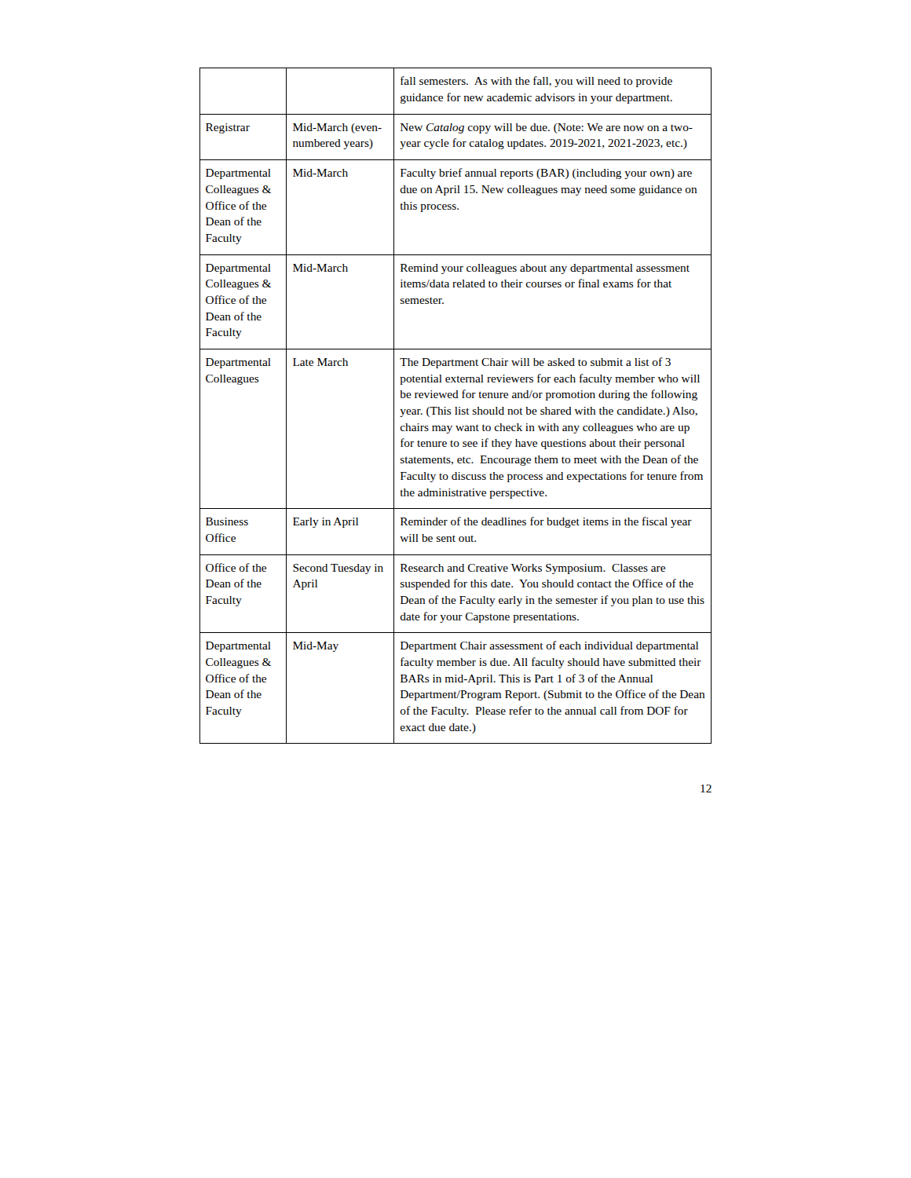| | | fall semesters. As with the fall, you will need to provide guidance for new academic advisors in your department. |
| Registrar | Mid-March (even-numbered years) | New Catalog copy will be due. (Note: We are now on a two-year cycle for catalog updates. 2019-2021, 2021-2023, etc.) |
| Departmental Colleagues & Office of the Dean of the Faculty | Mid-March | Faculty brief annual reports (BAR) (including your own) are due on April 15. New colleagues may need some guidance on this process. |
| Departmental Colleagues & Office of the Dean of the Faculty | Mid-March | Remind your colleagues about any departmental assessment items/data related to their courses or final exams for that semester. |
| Departmental Colleagues | Late March | The Department Chair will be asked to submit a list of 3 potential external reviewers for each faculty member who will be reviewed for tenure and/or promotion during the following year. (This list should not be shared with the candidate.) Also, chairs may want to check in with any colleagues who are up for tenure to see if they have questions about their personal statements, etc. Encourage them to meet with the Dean of the Faculty to discuss the process and expectations for tenure from the administrative perspective. |
| Business Office | Early in April | Reminder of the deadlines for budget items in the fiscal year will be sent out. |
| Office of the Dean of the Faculty | Second Tuesday in April | Research and Creative Works Symposium. Classes are suspended for this date. You should contact the Office of the Dean of the Faculty early in the semester if you plan to use this date for your Capstone presentations. |
| Departmental Colleagues & Office of the Dean of the Faculty | Mid-May | Department Chair assessment of each individual departmental faculty member is due. All faculty should have submitted their BARs in mid-April. This is Part 1 of 3 of the Annual Department/Program Report. (Submit to the Office of the Dean of the Faculty. Please refer to the annual call from DOF for exact due date.) |
12